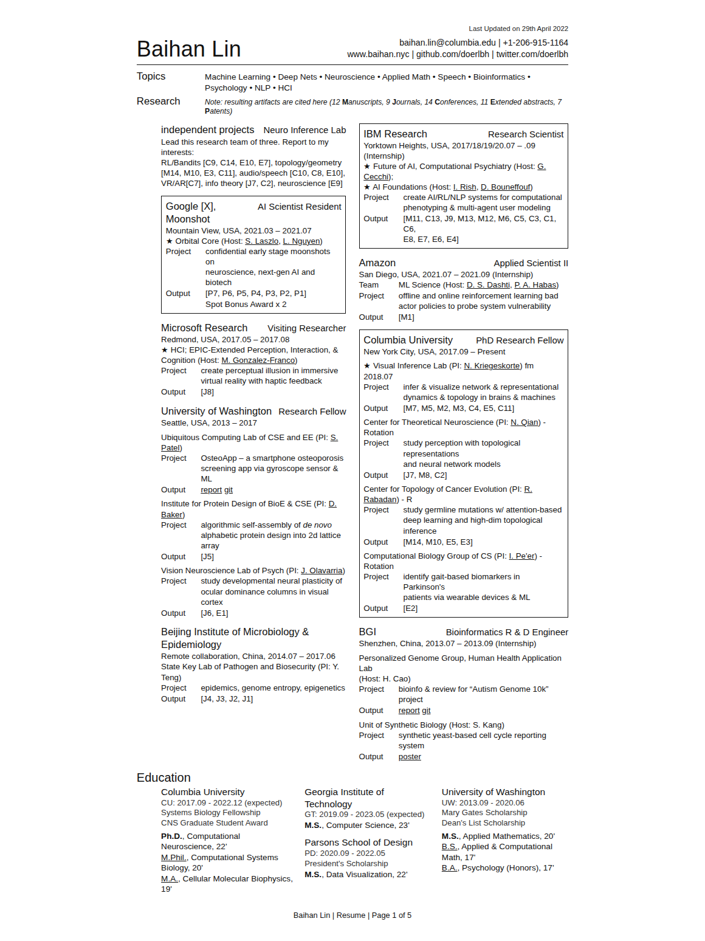Last Updated on 29th April 2022
Baihan Lin
baihan.lin@columbia.edu | +1-206-915-1164
www.baihan.nyc | github.com/doerlbh | twitter.com/doerlbh
Topics
Machine Learning • Deep Nets • Neuroscience • Applied Math • Speech • Bioinformatics • Psychology • NLP • HCI
Research
Note: resulting artifacts are cited here (12 Manuscripts, 9 Journals, 14 Conferences, 11 Extended abstracts, 7 Patents)
independent projects
Neuro Inference Lab
Lead this research team of three. Report to my interests:
RL/Bandits [C9, C14, E10, E7], topology/geometry
[M14, M10, E3, C11], audio/speech [C10, C8, E10],
VR/AR[C7], info theory [J7, C2], neuroscience [E9]
Google [X], Moonshot
AI Scientist Resident
Mountain View, USA, 2021.03 – 2021.07
★ Orbital Core (Host: S. Laszlo, L. Nguyen)
Project
confidential early stage moonshots on
neuroscience, next-gen AI and biotech
Output
[P7, P6, P5, P4, P3, P2, P1]
Spot Bonus Award x 2
Microsoft Research
Visiting Researcher
Redmond, USA, 2017.05 – 2017.08
★ HCI; EPIC-Extended Perception, Interaction, &
Cognition (Host: M. Gonzalez-Franco)
Project
create perceptual illusion in immersive
virtual reality with haptic feedback
Output
[J8]
University of Washington
Research Fellow
Seattle, USA, 2013 – 2017
Ubiquitous Computing Lab of CSE and EE (PI: S. Patel)
Project
OsteoApp – a smartphone osteoporosis
screening app via gyroscope sensor & ML
Output
report git
Institute for Protein Design of BioE & CSE (PI: D. Baker)
Project
algorithmic self-assembly of de novo
alphabetic protein design into 2d lattice array
Output
[J5]
Vision Neuroscience Lab of Psych (PI: J. Olavarria)
Project
study developmental neural plasticity of
ocular dominance columns in visual cortex
Output
[J6, E1]
Beijing Institute of Microbiology & Epidemiology
Remote collaboration, China, 2014.07 – 2017.06
State Key Lab of Pathogen and Biosecurity (PI: Y. Teng)
Project
epidemics, genome entropy, epigenetics
Output
[J4, J3, J2, J1]
IBM Research
Research Scientist
Yorktown Heights, USA, 2017/18/19/20.07 – .09 (Internship)
★ Future of AI, Computational Psychiatry (Host: G. Cecchi);
★ AI Foundations (Host: I. Rish, D. Bouneffouf)
Project
create AI/RL/NLP systems for computational
phenotyping & multi-agent user modeling
Output
[M11, C13, J9, M13, M12, M6, C5, C3, C1, C6,
E8, E7, E6, E4]
Amazon
Applied Scientist II
San Diego, USA, 2021.07 – 2021.09 (Internship)
Team
ML Science (Host: D. S. Dashti, P. A. Habas)
Project
offline and online reinforcement learning bad
actor policies to probe system vulnerability
Output
[M1]
Columbia University
PhD Research Fellow
New York City, USA, 2017.09 – Present
★ Visual Inference Lab (PI: N. Kriegeskorte) fm 2018.07
Project
infer & visualize network & representational
dynamics & topology in brains & machines
Output
[M7, M5, M2, M3, C4, E5, C11]
Center for Theoretical Neuroscience (PI: N. Qian) - Rotation
Project
study perception with topological representations
and neural network models
Output
[J7, M8, C2]
Center for Topology of Cancer Evolution (PI: R. Rabadan) - R
Project
study germline mutations w/ attention-based
deep learning and high-dim topological inference
Output
[M14, M10, E5, E3]
Computational Biology Group of CS (PI: I. Pe'er) - Rotation
Project
identify gait-based biomarkers in Parkinson's
patients via wearable devices & ML
Output
[E2]
BGI
Bioinformatics R & D Engineer
Shenzhen, China, 2013.07 – 2013.09 (Internship)
Personalized Genome Group, Human Health Application Lab
(Host: H. Cao)
Project
bioinfo & review for “Autism Genome 10k” project
Output
report git
Unit of Synthetic Biology (Host: S. Kang)
Project
synthetic yeast-based cell cycle reporting system
Output
poster
Education
Columbia University
CU: 2017.09 - 2022.12 (expected)
Systems Biology Fellowship
CNS Graduate Student Award
Ph.D., Computational Neuroscience, 22'
M.Phil., Computational Systems Biology, 20'
M.A., Cellular Molecular Biophysics, 19'
Georgia Institute of Technology
GT: 2019.09 - 2023.05 (expected)
M.S., Computer Science, 23'
Parsons School of Design
PD: 2020.09 - 2022.05
President's Scholarship
M.S., Data Visualization, 22'
University of Washington
UW: 2013.09 - 2020.06
Mary Gates Scholarship
Dean's List Scholarship
M.S., Applied Mathematics, 20'
B.S., Applied & Computational Math, 17'
B.A., Psychology (Honors), 17'
Baihan Lin | Resume | Page 1 of 5